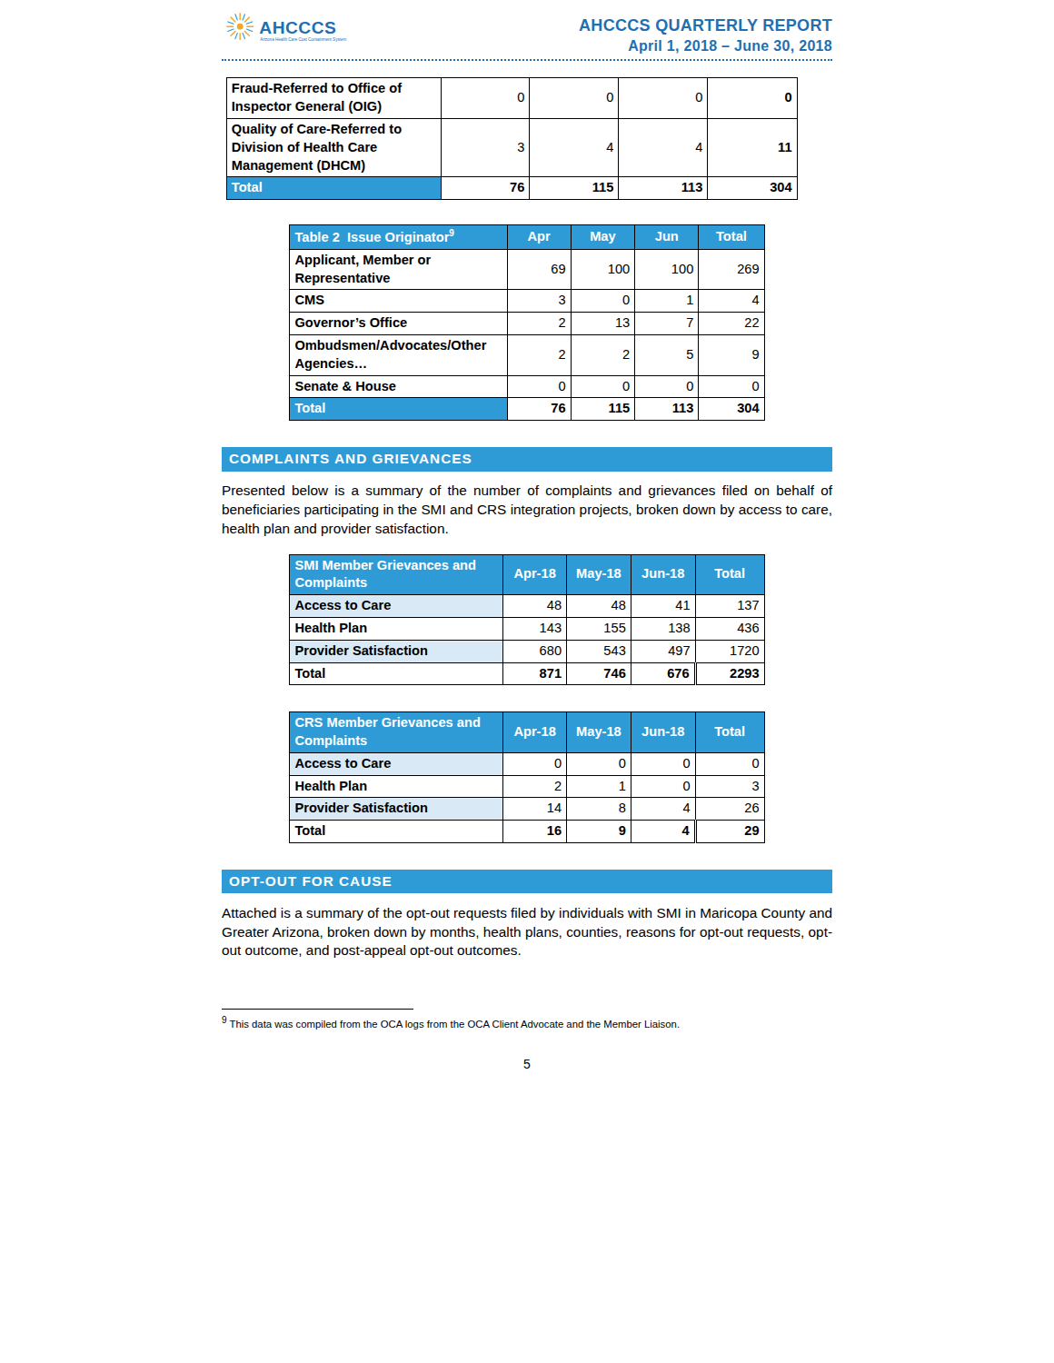AHCCCS Arizona Health Care Cost Containment System
AHCCCS QUARTERLY REPORT
April 1, 2018 – June 30, 2018
| Fraud-Referred to Office of Inspector General (OIG) | 0 | 0 | 0 | 0 |
| Quality of Care-Referred to Division of Health Care Management (DHCM) | 3 | 4 | 4 | 11 |
| Total | 76 | 115 | 113 | 304 |
| Table 2 Issue Originator 9 | Apr | May | Jun | Total |
| Applicant, Member or Representative | 69 | 100 | 100 | 269 |
| CMS | 3 | 0 | 1 | 4 |
| Governor’s Office | 2 | 13 | 7 | 22 |
| Ombudsmen/Advocates/Other Agencies… | 2 | 2 | 5 | 9 |
| Senate & House | 0 | 0 | 0 | 0 |
| Total | 76 | 115 | 113 | 304 |
COMPLAINTS AND GRIEVANCES
Presented below is a summary of the number of complaints and grievances filed on behalf of beneficiaries participating in the SMI and CRS integration projects, broken down by access to care, health plan and provider satisfaction.
| SMI Member Grievances and Complaints | Apr-18 | May-18 | Jun-18 | Total |
| Access to Care | 48 | 48 | 41 | 137 |
| Health Plan | 143 | 155 | 138 | 436 |
| Provider Satisfaction | 680 | 543 | 497 | 1720 |
| Total | 871 | 746 | 676 | 2293 |
| CRS Member Grievances and Complaints | Apr-18 | May-18 | Jun-18 | Total |
| Access to Care | 0 | 0 | 0 | 0 |
| Health Plan | 2 | 1 | 0 | 3 |
| Provider Satisfaction | 14 | 8 | 4 | 26 |
| Total | 16 | 9 | 4 | 29 |
OPT-OUT FOR CAUSE
Attached is a summary of the opt-out requests filed by individuals with SMI in Maricopa County and Greater Arizona, broken down by months, health plans, counties, reasons for opt-out requests, opt-out outcome, and post-appeal opt-out outcomes.
9 This data was compiled from the OCA logs from the OCA Client Advocate and the Member Liaison.
5